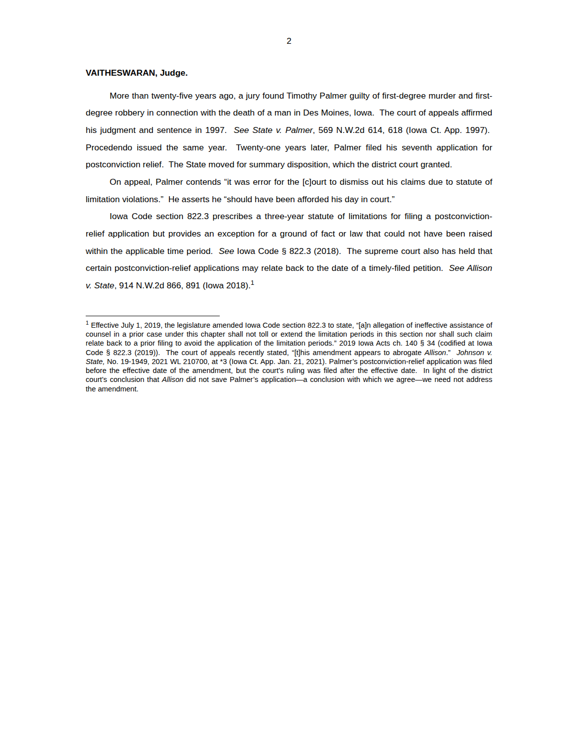2
VAITHESWARAN, Judge.
More than twenty-five years ago, a jury found Timothy Palmer guilty of first-degree murder and first-degree robbery in connection with the death of a man in Des Moines, Iowa. The court of appeals affirmed his judgment and sentence in 1997. See State v. Palmer, 569 N.W.2d 614, 618 (Iowa Ct. App. 1997). Procedendo issued the same year. Twenty-one years later, Palmer filed his seventh application for postconviction relief. The State moved for summary disposition, which the district court granted.
On appeal, Palmer contends “it was error for the [c]ourt to dismiss out his claims due to statute of limitation violations.” He asserts he “should have been afforded his day in court.”
Iowa Code section 822.3 prescribes a three-year statute of limitations for filing a postconviction-relief application but provides an exception for a ground of fact or law that could not have been raised within the applicable time period. See Iowa Code § 822.3 (2018). The supreme court also has held that certain postconviction-relief applications may relate back to the date of a timely-filed petition. See Allison v. State, 914 N.W.2d 866, 891 (Iowa 2018).1
1 Effective July 1, 2019, the legislature amended Iowa Code section 822.3 to state, “[a]n allegation of ineffective assistance of counsel in a prior case under this chapter shall not toll or extend the limitation periods in this section nor shall such claim relate back to a prior filing to avoid the application of the limitation periods.” 2019 Iowa Acts ch. 140 § 34 (codified at Iowa Code § 822.3 (2019)). The court of appeals recently stated, “[t]his amendment appears to abrogate Allison.” Johnson v. State, No. 19-1949, 2021 WL 210700, at *3 (Iowa Ct. App. Jan. 21, 2021). Palmer’s postconviction-relief application was filed before the effective date of the amendment, but the court’s ruling was filed after the effective date. In light of the district court’s conclusion that Allison did not save Palmer’s application—a conclusion with which we agree—we need not address the amendment.